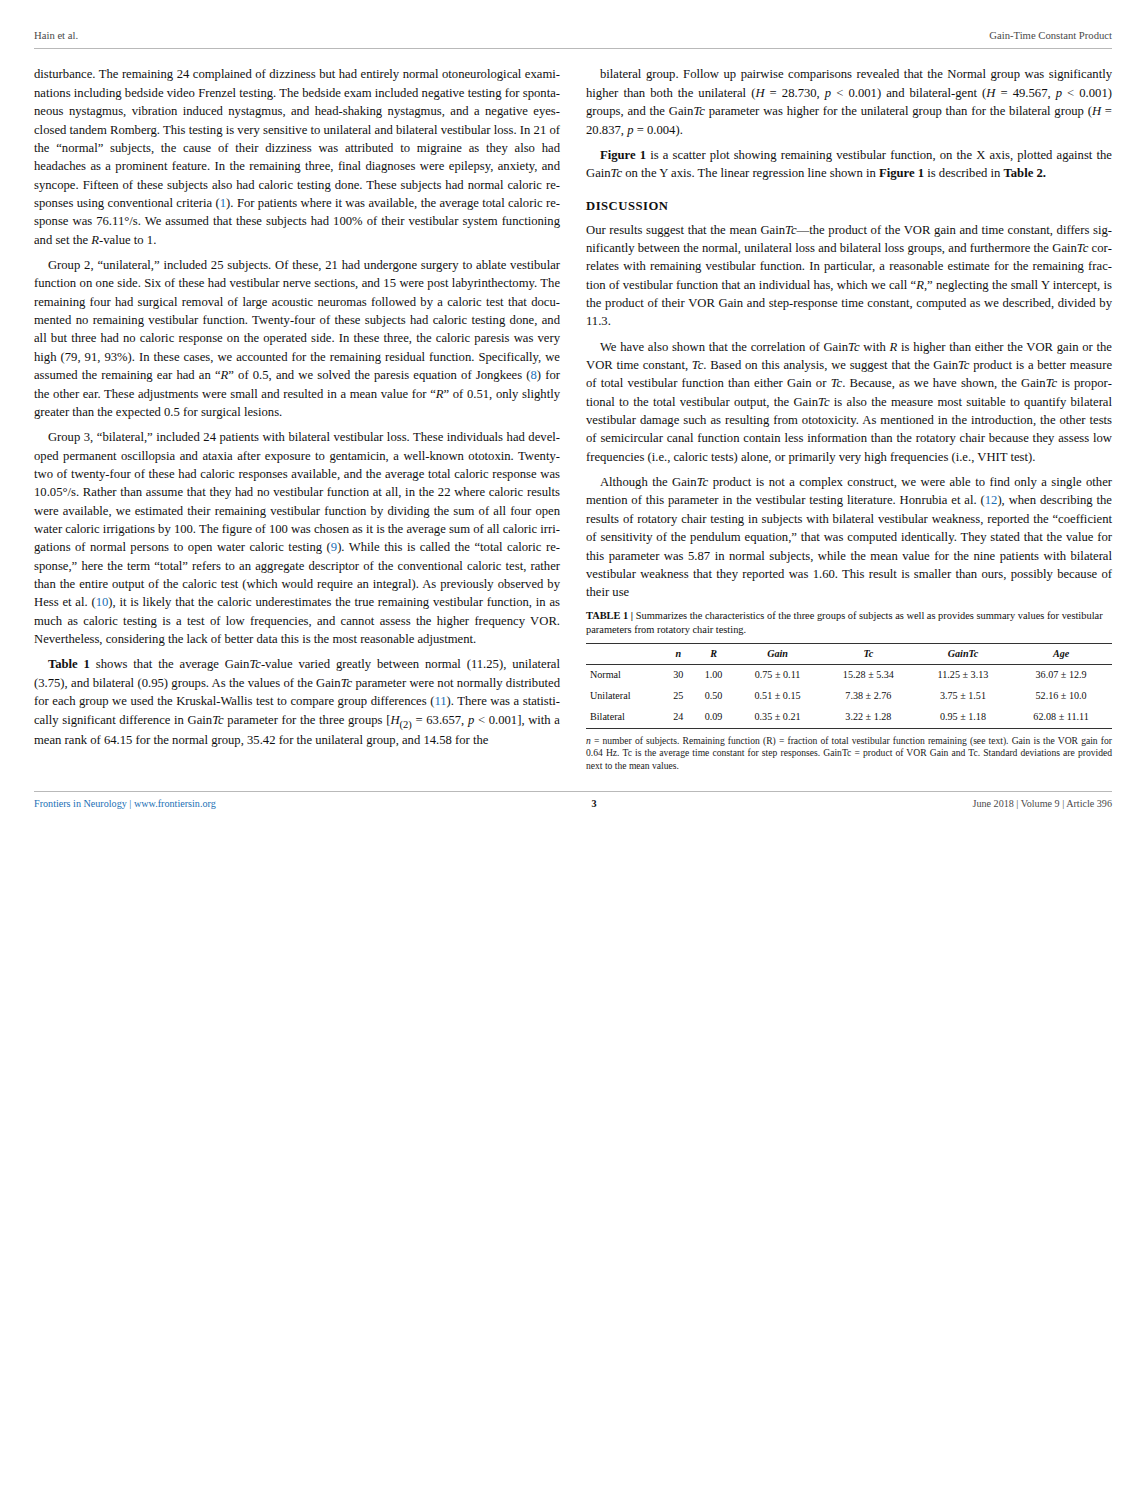Hain et al.
Gain-Time Constant Product
disturbance. The remaining 24 complained of dizziness but had entirely normal otoneurological examinations including bedside video Frenzel testing. The bedside exam included negative testing for spontaneous nystagmus, vibration induced nystagmus, and head-shaking nystagmus, and a negative eyes-closed tandem Romberg. This testing is very sensitive to unilateral and bilateral vestibular loss. In 21 of the “normal” subjects, the cause of their dizziness was attributed to migraine as they also had headaches as a prominent feature. In the remaining three, final diagnoses were epilepsy, anxiety, and syncope. Fifteen of these subjects also had caloric testing done. These subjects had normal caloric responses using conventional criteria (1). For patients where it was available, the average total caloric response was 76.11°/s. We assumed that these subjects had 100% of their vestibular system functioning and set the R-value to 1.
Group 2, “unilateral,” included 25 subjects. Of these, 21 had undergone surgery to ablate vestibular function on one side. Six of these had vestibular nerve sections, and 15 were post labyrinthectomy. The remaining four had surgical removal of large acoustic neuromas followed by a caloric test that documented no remaining vestibular function. Twenty-four of these subjects had caloric testing done, and all but three had no caloric response on the operated side. In these three, the caloric paresis was very high (79, 91, 93%). In these cases, we accounted for the remaining residual function. Specifically, we assumed the remaining ear had an “R” of 0.5, and we solved the paresis equation of Jongkees (8) for the other ear. These adjustments were small and resulted in a mean value for “R” of 0.51, only slightly greater than the expected 0.5 for surgical lesions.
Group 3, “bilateral,” included 24 patients with bilateral vestibular loss. These individuals had developed permanent oscillopsia and ataxia after exposure to gentamicin, a well-known ototoxin. Twenty-two of twenty-four of these had caloric responses available, and the average total caloric response was 10.05°/s. Rather than assume that they had no vestibular function at all, in the 22 where caloric results were available, we estimated their remaining vestibular function by dividing the sum of all four open water caloric irrigations by 100. The figure of 100 was chosen as it is the average sum of all caloric irrigations of normal persons to open water caloric testing (9). While this is called the “total caloric response,” here the term “total” refers to an aggregate descriptor of the conventional caloric test, rather than the entire output of the caloric test (which would require an integral). As previously observed by Hess et al. (10), it is likely that the caloric underestimates the true remaining vestibular function, in as much as caloric testing is a test of low frequencies, and cannot assess the higher frequency VOR. Nevertheless, considering the lack of better data this is the most reasonable adjustment.
Table 1 shows that the average GainTc-value varied greatly between normal (11.25), unilateral (3.75), and bilateral (0.95) groups. As the values of the GainTc parameter were not normally distributed for each group we used the Kruskal-Wallis test to compare group differences (11). There was a statistically significant difference in GainTc parameter for the three groups [H(2) = 63.657, p < 0.001], with a mean rank of 64.15 for the normal group, 35.42 for the unilateral group, and 14.58 for the
bilateral group. Follow up pairwise comparisons revealed that the Normal group was significantly higher than both the unilateral (H = 28.730, p < 0.001) and bilateral-gent (H = 49.567, p < 0.001) groups, and the GainTc parameter was higher for the unilateral group than for the bilateral group (H = 20.837, p = 0.004).
Figure 1 is a scatter plot showing remaining vestibular function, on the X axis, plotted against the GainTc on the Y axis. The linear regression line shown in Figure 1 is described in Table 2.
Discussion
Our results suggest that the mean GainTc—the product of the VOR gain and time constant, differs significantly between the normal, unilateral loss and bilateral loss groups, and furthermore the GainTc correlates with remaining vestibular function. In particular, a reasonable estimate for the remaining fraction of vestibular function that an individual has, which we call “R,” neglecting the small Y intercept, is the product of their VOR Gain and step-response time constant, computed as we described, divided by 11.3.
We have also shown that the correlation of GainTc with R is higher than either the VOR gain or the VOR time constant, Tc. Based on this analysis, we suggest that the GainTc product is a better measure of total vestibular function than either Gain or Tc. Because, as we have shown, the GainTc is proportional to the total vestibular output, the GainTc is also the measure most suitable to quantify bilateral vestibular damage such as resulting from ototoxicity. As mentioned in the introduction, the other tests of semicircular canal function contain less information than the rotatory chair because they assess low frequencies (i.e., caloric tests) alone, or primarily very high frequencies (i.e., VHIT test).
Although the GainTc product is not a complex construct, we were able to find only a single other mention of this parameter in the vestibular testing literature. Honrubia et al. (12), when describing the results of rotatory chair testing in subjects with bilateral vestibular weakness, reported the “coefficient of sensitivity of the pendulum equation,” that was computed identically. They stated that the value for this parameter was 5.87 in normal subjects, while the mean value for the nine patients with bilateral vestibular weakness that they reported was 1.60. This result is smaller than ours, possibly because of their use
TABLE 1 | Summarizes the characteristics of the three groups of subjects as well as provides summary values for vestibular parameters from rotatory chair testing.
| | n | R | Gain | Tc | Gain Tc | Age |
| --- | --- | --- | --- | --- | --- | --- |
| Normal | 30 | 1.00 | 0.75 ± 0.11 | 15.28 ± 5.34 | 11.25 ± 3.13 | 36.07 ± 12.9 |
| Unilateral | 25 | 0.50 | 0.51 ± 0.15 | 7.38 ± 2.76 | 3.75 ± 1.51 | 52.16 ± 10.0 |
| Bilateral | 24 | 0.09 | 0.35 ± 0.21 | 3.22 ± 1.28 | 0.95 ± 1.18 | 62.08 ± 11.11 |
n = number of subjects. Remaining function (R) = fraction of total vestibular function remaining (see text). Gain is the VOR gain for 0.64 Hz. Tc is the average time constant for step responses. GainTc = product of VOR Gain and Tc. Standard deviations are provided next to the mean values.
Frontiers in Neurology | www.frontiersin.org
3
June 2018 | Volume 9 | Article 396